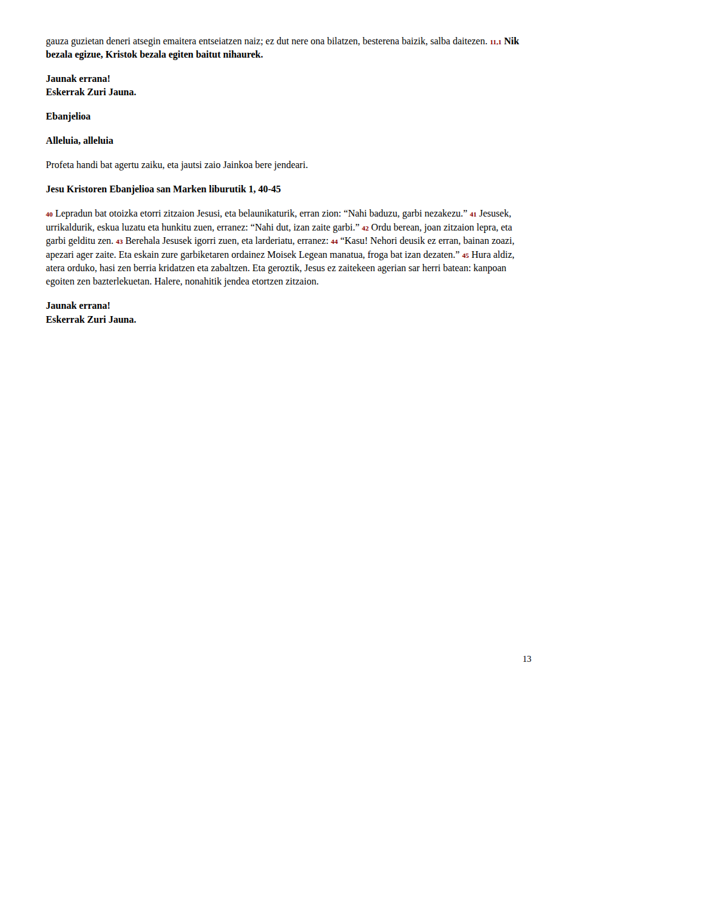gauza guzietan deneri atsegin emaitera entseiatzen naiz; ez dut nere ona bilatzen, besterena baizik, salba daitezen. 11,1 Nik bezala egizue, Kristok bezala egiten baitut nihaurek.
Jaunak errana!
Eskerrak Zuri Jauna.
Ebanjelioa
Alleluia, alleluia
Profeta handi bat agertu zaiku, eta jautsi zaio Jainkoa bere jendeari.
Jesu Kristoren Ebanjelioa san Marken liburutik 1, 40-45
40 Lepradun bat otoizka etorri zitzaion Jesusi, eta belaunikaturik, erran zion: “Nahi baduzu, garbi nezakezu.” 41 Jesusek, urrikaldurik, eskua luzatu eta hunkitu zuen, erranez: “Nahi dut, izan zaite garbi.” 42 Ordu berean, joan zitzaion lepra, eta garbi gelditu zen. 43 Berehala Jesusek igorri zuen, eta larderiatu, erranez: 44 “Kasu! Nehori deusik ez erran, bainan zoazi, apezari ager zaite. Eta eskain zure garbiketaren ordainez Moisek Legean manatua, froga bat izan dezaten.” 45 Hura aldiz, atera orduko, hasi zen berria kridatzen eta zabaltzen. Eta geroztik, Jesus ez zaitekeen agerian sar herri batean: kanpoan egoiten zen bazterlekuetan. Halere, nonahitik jendea etortzen zitzaion.
Jaunak errana!
Eskerrak Zuri Jauna.
13